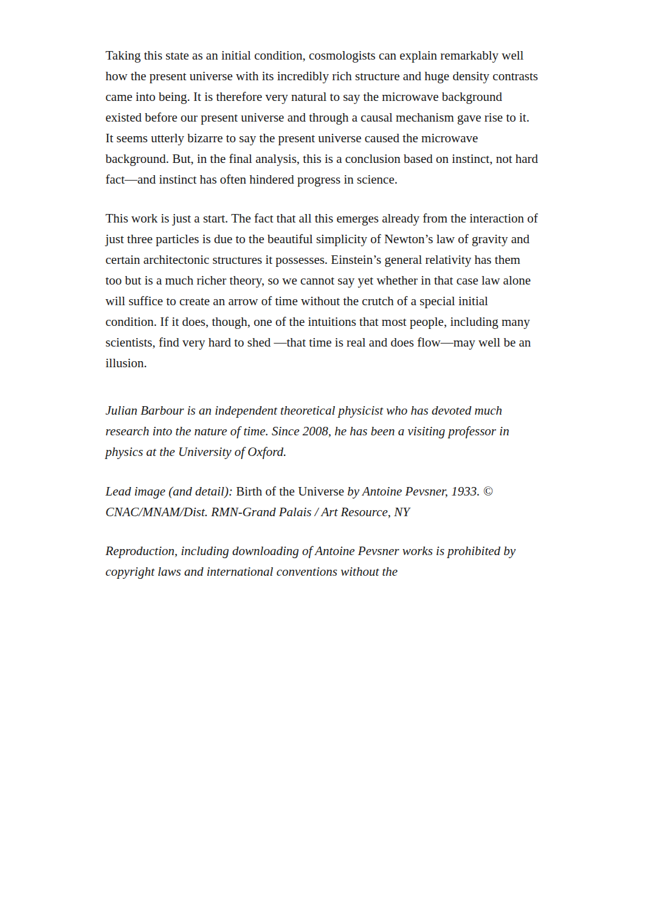Taking this state as an initial condition, cosmologists can explain remarkably well how the present universe with its incredibly rich structure and huge density contrasts came into being. It is therefore very natural to say the microwave background existed before our present universe and through a causal mechanism gave rise to it. It seems utterly bizarre to say the present universe caused the microwave background. But, in the final analysis, this is a conclusion based on instinct, not hard fact—and instinct has often hindered progress in science.
This work is just a start. The fact that all this emerges already from the interaction of just three particles is due to the beautiful simplicity of Newton’s law of gravity and certain architectonic structures it possesses. Einstein’s general relativity has them too but is a much richer theory, so we cannot say yet whether in that case law alone will suffice to create an arrow of time without the crutch of a special initial condition. If it does, though, one of the intuitions that most people, including many scientists, find very hard to shed —that time is real and does flow—may well be an illusion.
Julian Barbour is an independent theoretical physicist who has devoted much research into the nature of time. Since 2008, he has been a visiting professor in physics at the University of Oxford.
Lead image (and detail): Birth of the Universe by Antoine Pevsner, 1933. © CNAC/MNAM/Dist. RMN-Grand Palais / Art Resource, NY
Reproduction, including downloading of Antoine Pevsner works is prohibited by copyright laws and international conventions without the